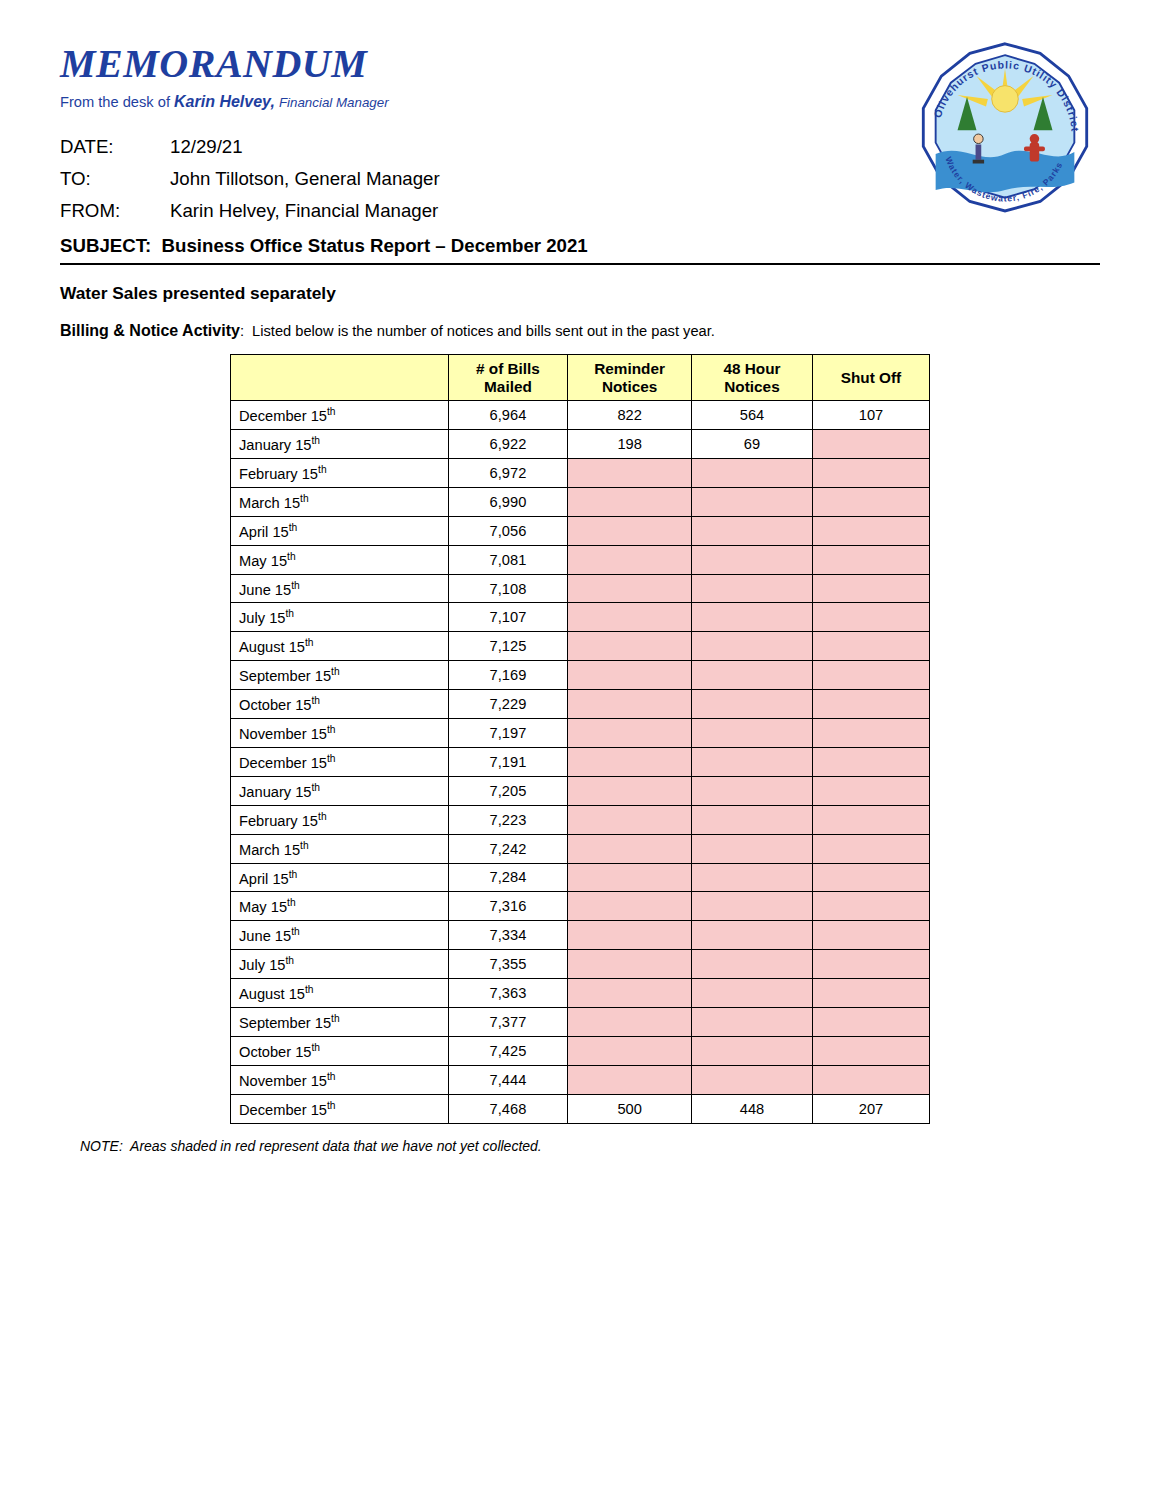Olivehurst Public Utility District Olivehurst Public Utility District Water, Wastewater, Fire, Parks
MEMORANDUM
From the desk of Karin Helvey, Financial Manager
| DATE: | 12/29/21 |
| TO: | John Tillotson, General Manager |
| FROM: | Karin Helvey, Financial Manager |
SUBJECT: Business Office Status Report – December 2021
Water Sales presented separately
Billing & Notice Activity: Listed below is the number of notices and bills sent out in the past year.
| | # of Bills Mailed | Reminder Notices | 48 Hour Notices | Shut Off |
| --- | --- | --- | --- | --- |
| December 15 th | 6,964 | 822 | 564 | 107 |
| January 15 th | 6,922 | 198 | 69 | |
| February 15 th | 6,972 | | | |
| March 15 th | 6,990 | | | |
| April 15 th | 7,056 | | | |
| May 15 th | 7,081 | | | |
| June 15 th | 7,108 | | | |
| July 15 th | 7,107 | | | |
| August 15 th | 7,125 | | | |
| September 15 th | 7,169 | | | |
| October 15 th | 7,229 | | | |
| November 15 th | 7,197 | | | |
| December 15 th | 7,191 | | | |
| January 15 th | 7,205 | | | |
| February 15 th | 7,223 | | | |
| March 15 th | 7,242 | | | |
| April 15 th | 7,284 | | | |
| May 15 th | 7,316 | | | |
| June 15 th | 7,334 | | | |
| July 15 th | 7,355 | | | |
| August 15 th | 7,363 | | | |
| September 15 th | 7,377 | | | |
| October 15 th | 7,425 | | | |
| November 15 th | 7,444 | | | |
| December 15 th | 7,468 | 500 | 448 | 207 |
NOTE: Areas shaded in red represent data that we have not yet collected.